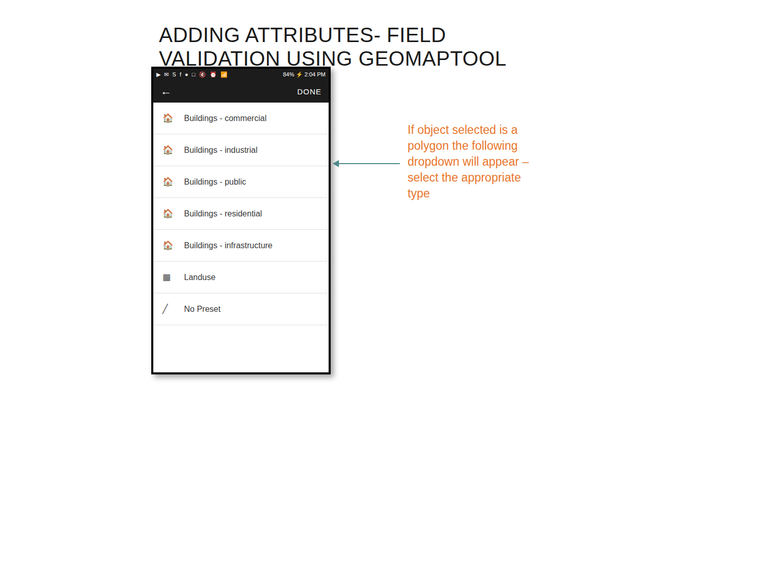ADDING ATTRIBUTES- FIELD VALIDATION USING GEOMAPTOOL
▶ ✉ S f ● □ 🔇 ⏰ 📶 84% ⚡ 2:04 PM
← DONE
🏠Buildings - commercial
🏠Buildings - industrial
🏠Buildings - public
🏠Buildings - residential
🏠Buildings - infrastructure
▦Landuse
╱No Preset
If object selected is a polygon the following dropdown will appear – select the appropriate type